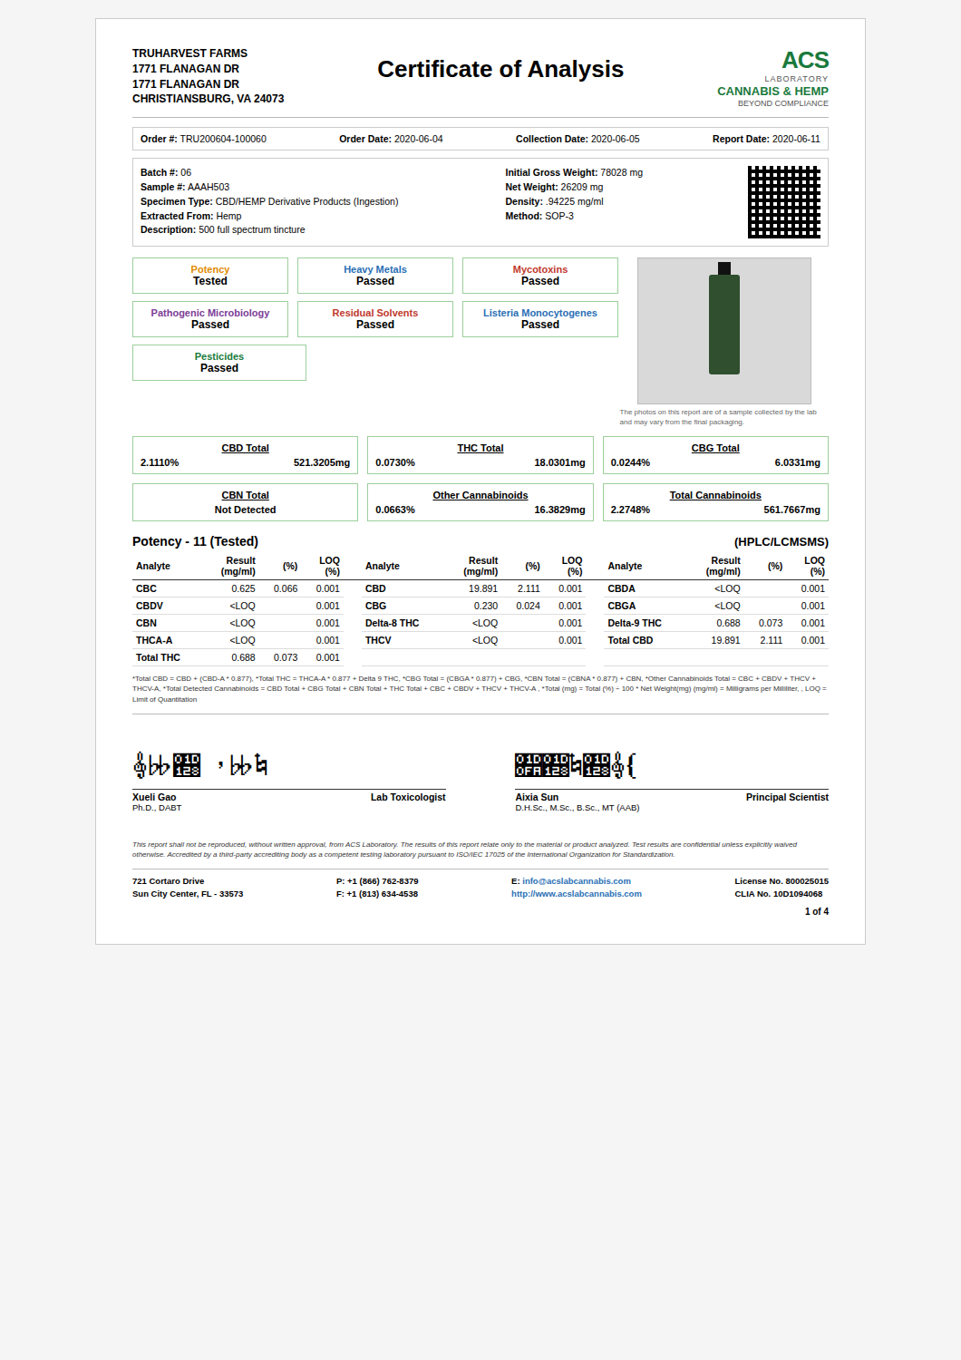TRUHARVEST FARMS
1771 FLANAGAN DR
1771 FLANAGAN DR
CHRISTIANSBURG, VA 24073
Certificate of Analysis
ACS
LABORATORY
CANNABIS & HEMP
BEYOND COMPLIANCE
Order #: TRU200604-100060 Order Date: 2020-06-04 Collection Date: 2020-06-05 Report Date: 2020-06-11
Batch #: 06
Sample #: AAAH503
Specimen Type: CBD/HEMP Derivative Products (Ingestion)
Extracted From: Hemp
Description: 500 full spectrum tincture
Initial Gross Weight: 78028 mg
Net Weight: 26209 mg
Density: .94225 mg/ml
Method: SOP-3
Potency
Tested
Heavy Metals
Passed
Mycotoxins
Passed
Pathogenic Microbiology
Passed
Residual Solvents
Passed
Listeria Monocytogenes
Passed
Pesticides
Passed
The photos on this report are of a sample collected by the lab and may vary from the final packaging.
CBD Total
2.1110% 521.3205mg
THC Total
0.0730% 18.0301mg
CBG Total
0.0244% 6.0331mg
CBN Total
Not Detected
Other Cannabinoids
0.0663% 16.3829mg
Total Cannabinoids
2.2748% 561.7667mg
Potency - 11 (Tested)
(HPLC/LCMSMS)
| Analyte | Result (mg/ml) | (%) | LOQ (%) | | Analyte | Result (mg/ml) | (%) | LOQ (%) | | Analyte | Result (mg/ml) | (%) | LOQ (%) |
| --- | --- | --- | --- | --- | --- | --- | --- | --- | --- | --- | --- | --- | --- |
| CBC | 0.625 | 0.066 | 0.001 | | CBD | 19.891 | 2.111 | 0.001 | | CBDA | <LOQ | | 0.001 |
| CBDV | <LOQ | | 0.001 | | CBG | 0.230 | 0.024 | 0.001 | | CBGA | <LOQ | | 0.001 |
| CBN | <LOQ | | 0.001 | | Delta-8 THC | <LOQ | | 0.001 | | Delta-9 THC | 0.688 | 0.073 | 0.001 |
| THCA-A | <LOQ | | 0.001 | | THCV | <LOQ | | 0.001 | | Total CBD | 19.891 | 2.111 | 0.001 |
| Total THC | 0.688 | 0.073 | 0.001 | | | | | | | | | | |
*Total CBD = CBD + (CBD-A * 0.877), *Total THC = THCA-A * 0.877 + Delta 9 THC, *CBG Total = (CBGA * 0.877) + CBG, *CBN Total = (CBNA * 0.877) + CBN, *Other Cannabinoids Total = CBC + CBDV + THCV + THCV-A, *Total Detected Cannabinoids = CBD Total + CBG Total + CBN Total + THC Total + CBC + CBDV + THCV + THCV-A , *Total (mg) = Total (%) ÷ 100 * Net Weight(mg) (mg/ml) = Milligrams per Milliliter, , LOQ = Limit of Quantitation
𝄞𝄫𝄨 𝄒𝄫𝄮
Xueli Gao Lab Toxicologist
Ph.D., DABT
𝃺𝄨𝄮𝄨𝄞𝄔
Aixia Sun Principal Scientist
D.H.Sc., M.Sc., B.Sc., MT (AAB)
This report shall not be reproduced, without written approval, from ACS Laboratory. The results of this report relate only to the material or product analyzed. Test results are confidential unless explicitly waived otherwise. Accredited by a third-party accrediting body as a competent testing laboratory pursuant to ISO/IEC 17025 of the International Organization for Standardization.
721 Cortaro Drive
Sun City Center, FL - 33573
P: +1 (866) 762-8379
F: +1 (813) 634-4538
E: info@acslabcannabis.com
http://www.acslabcannabis.com
License No. 800025015
CLIA No. 10D1094068
1 of 4